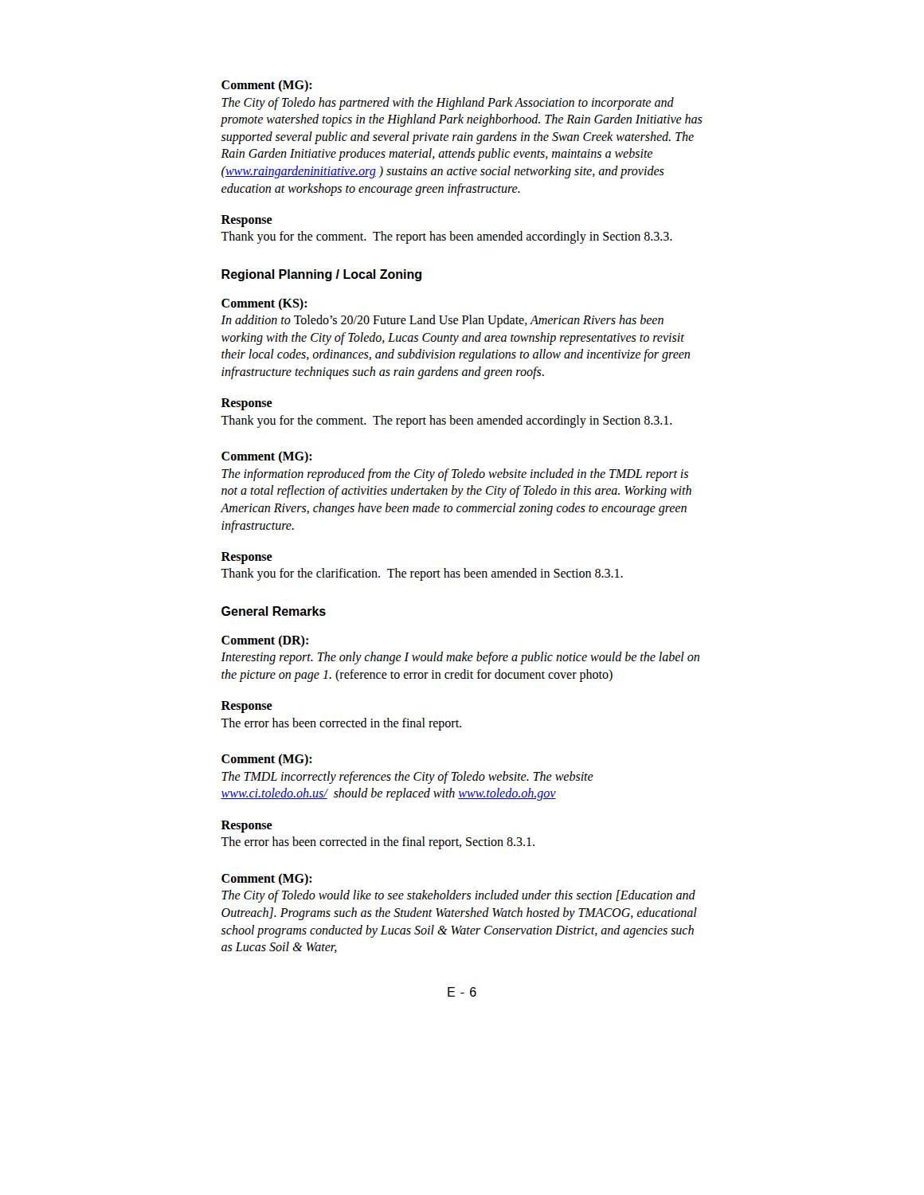Comment (MG):
The City of Toledo has partnered with the Highland Park Association to incorporate and promote watershed topics in the Highland Park neighborhood. The Rain Garden Initiative has supported several public and several private rain gardens in the Swan Creek watershed. The Rain Garden Initiative produces material, attends public events, maintains a website (www.raingardeninitiative.org ) sustains an active social networking site, and provides education at workshops to encourage green infrastructure.
Response
Thank you for the comment. The report has been amended accordingly in Section 8.3.3.
Regional Planning / Local Zoning
Comment (KS):
In addition to Toledo’s 20/20 Future Land Use Plan Update, American Rivers has been working with the City of Toledo, Lucas County and area township representatives to revisit their local codes, ordinances, and subdivision regulations to allow and incentivize for green infrastructure techniques such as rain gardens and green roofs.
Response
Thank you for the comment. The report has been amended accordingly in Section 8.3.1.
Comment (MG):
The information reproduced from the City of Toledo website included in the TMDL report is not a total reflection of activities undertaken by the City of Toledo in this area. Working with American Rivers, changes have been made to commercial zoning codes to encourage green infrastructure.
Response
Thank you for the clarification. The report has been amended in Section 8.3.1.
General Remarks
Comment (DR):
Interesting report. The only change I would make before a public notice would be the label on the picture on page 1. (reference to error in credit for document cover photo)
Response
The error has been corrected in the final report.
Comment (MG):
The TMDL incorrectly references the City of Toledo website. The website www.ci.toledo.oh.us/ should be replaced with www.toledo.oh.gov
Response
The error has been corrected in the final report, Section 8.3.1.
Comment (MG):
The City of Toledo would like to see stakeholders included under this section [Education and Outreach]. Programs such as the Student Watershed Watch hosted by TMACOG, educational school programs conducted by Lucas Soil & Water Conservation District, and agencies such as Lucas Soil & Water,
E - 6